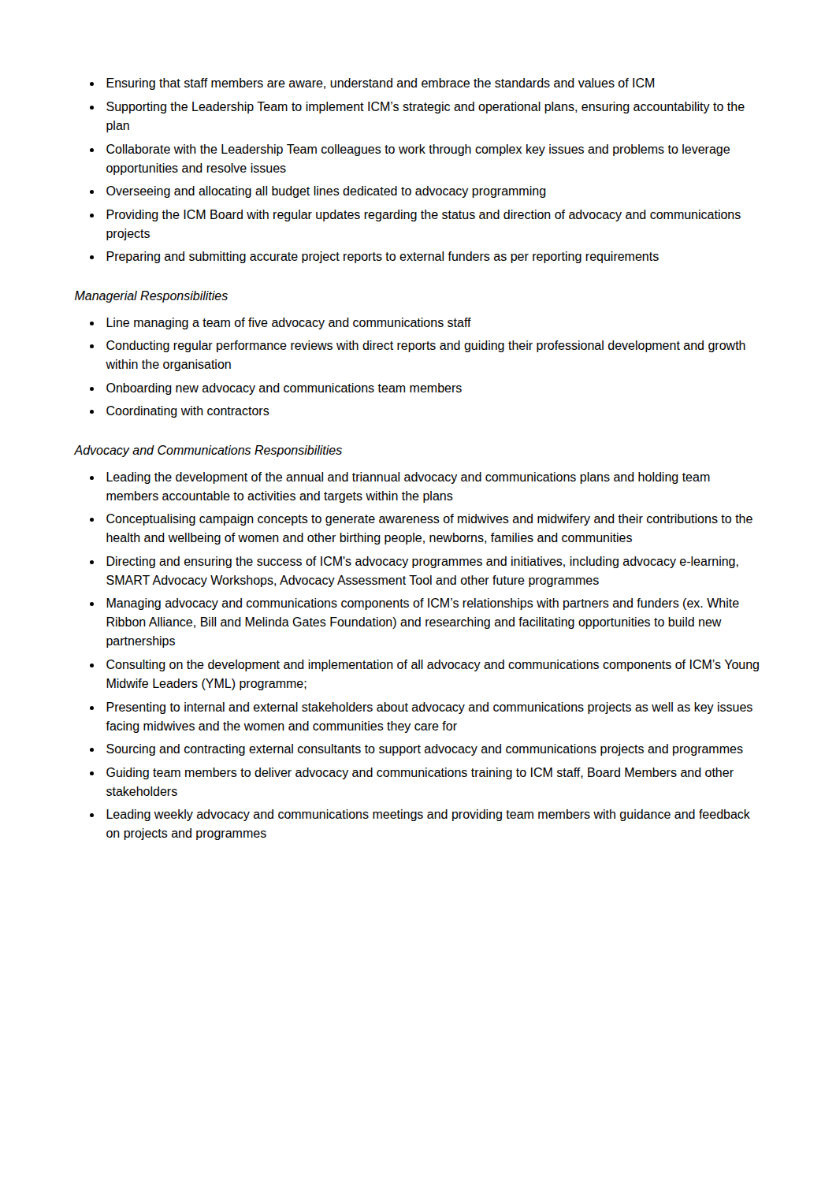Ensuring that staff members are aware, understand and embrace the standards and values of ICM
Supporting the Leadership Team to implement ICM’s strategic and operational plans, ensuring accountability to the plan
Collaborate with the Leadership Team colleagues to work through complex key issues and problems to leverage opportunities and resolve issues
Overseeing and allocating all budget lines dedicated to advocacy programming
Providing the ICM Board with regular updates regarding the status and direction of advocacy and communications projects
Preparing and submitting accurate project reports to external funders as per reporting requirements
Managerial Responsibilities
Line managing a team of five advocacy and communications staff
Conducting regular performance reviews with direct reports and guiding their professional development and growth within the organisation
Onboarding new advocacy and communications team members
Coordinating with contractors
Advocacy and Communications Responsibilities
Leading the development of the annual and triannual advocacy and communications plans and holding team members accountable to activities and targets within the plans
Conceptualising campaign concepts to generate awareness of midwives and midwifery and their contributions to the health and wellbeing of women and other birthing people, newborns, families and communities
Directing and ensuring the success of ICM's advocacy programmes and initiatives, including advocacy e-learning, SMART Advocacy Workshops, Advocacy Assessment Tool and other future programmes
Managing advocacy and communications components of ICM’s relationships with partners and funders (ex. White Ribbon Alliance, Bill and Melinda Gates Foundation) and researching and facilitating opportunities to build new partnerships
Consulting on the development and implementation of all advocacy and communications components of ICM’s Young Midwife Leaders (YML) programme;
Presenting to internal and external stakeholders about advocacy and communications projects as well as key issues facing midwives and the women and communities they care for
Sourcing and contracting external consultants to support advocacy and communications projects and programmes
Guiding team members to deliver advocacy and communications training to ICM staff, Board Members and other stakeholders
Leading weekly advocacy and communications meetings and providing team members with guidance and feedback on projects and programmes